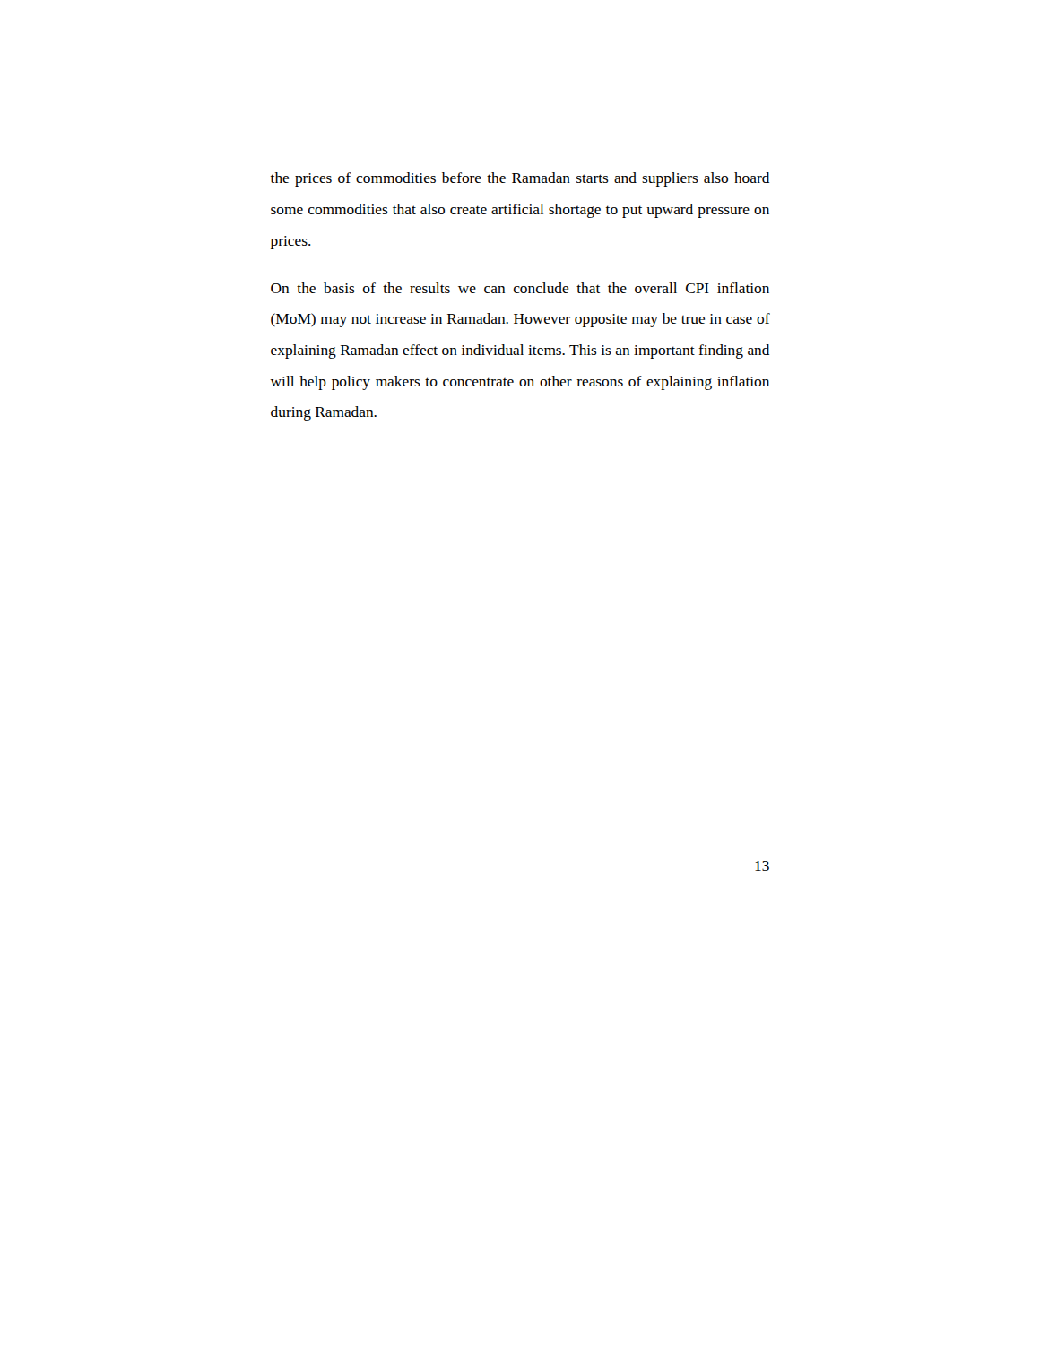the prices of commodities before the Ramadan starts and suppliers also hoard some commodities that also create artificial shortage to put upward pressure on prices.
On the basis of the results we can conclude that the overall CPI inflation (MoM) may not increase in Ramadan. However opposite may be true in case of explaining Ramadan effect on individual items. This is an important finding and will help policy makers to concentrate on other reasons of explaining inflation during Ramadan.
13